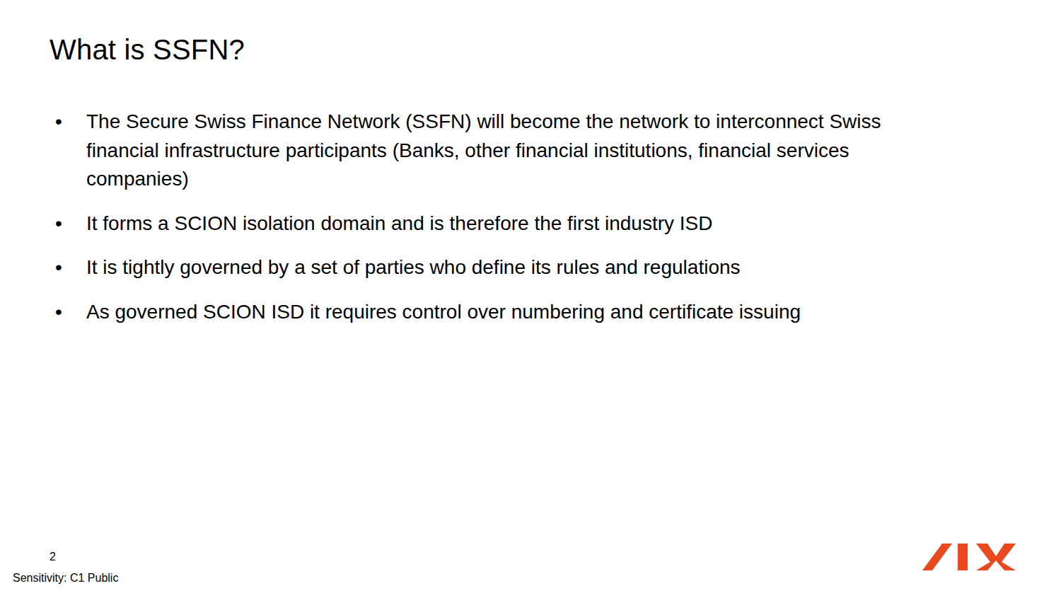What is SSFN?
The Secure Swiss Finance Network (SSFN) will become the network to interconnect Swiss financial infrastructure participants (Banks, other financial institutions, financial services companies)
It forms a SCION isolation domain and is therefore the first industry ISD
It is tightly governed by a set of parties who define its rules and regulations
As governed SCION ISD it requires control over numbering and certificate issuing
2
Sensitivity: C1 Public